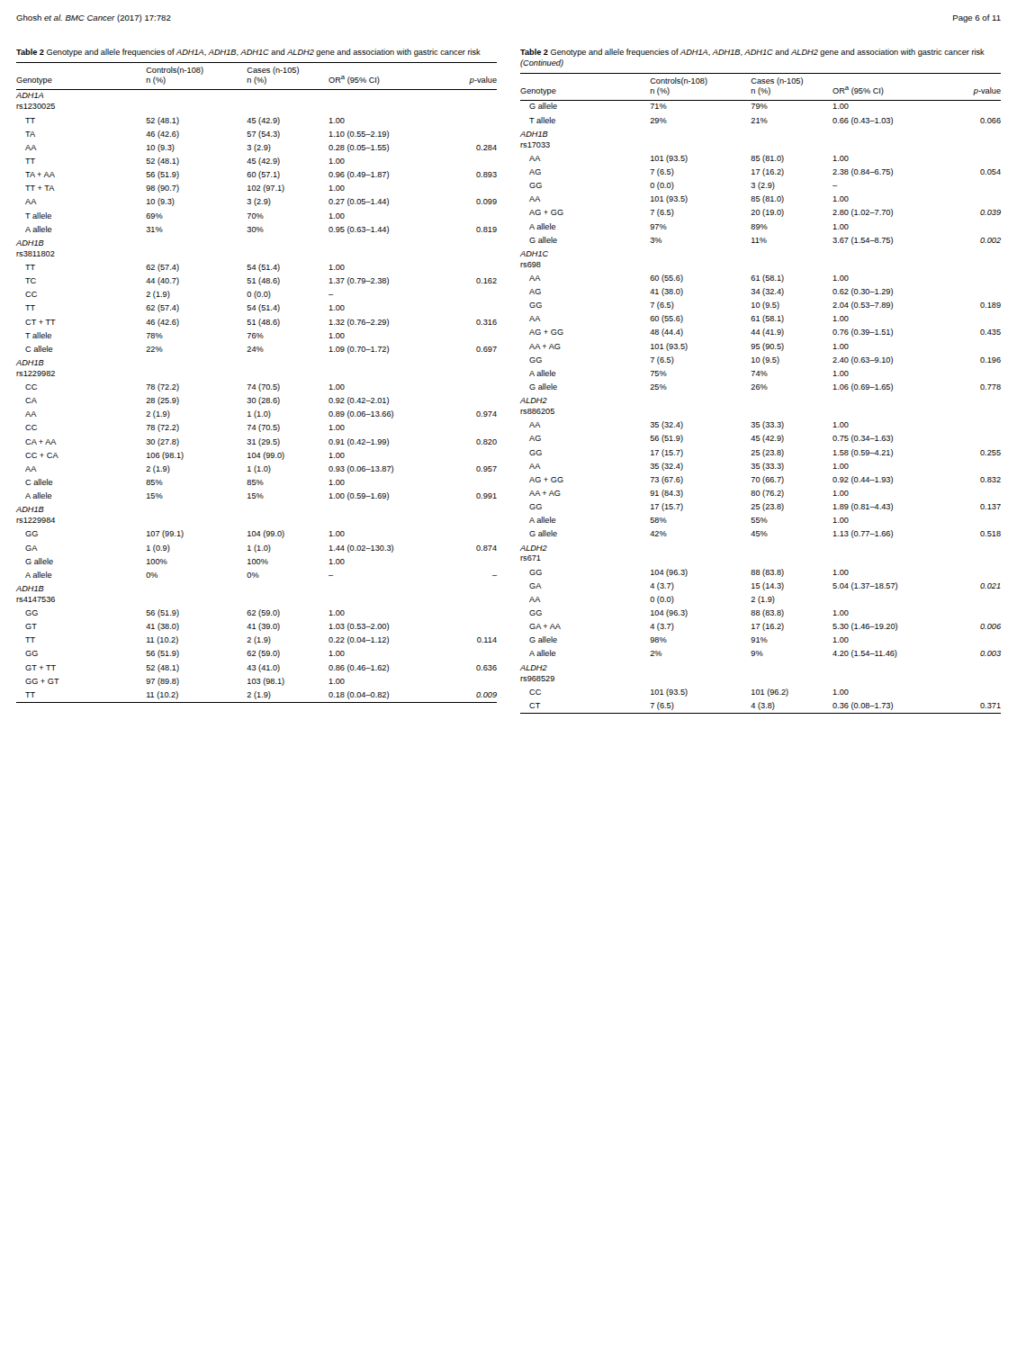Ghosh et al. BMC Cancer (2017) 17:782
Page 6 of 11
Table 2 Genotype and allele frequencies of ADH1A, ADH1B, ADH1C and ALDH2 gene and association with gastric cancer risk
| Genotype | Controls(n-108) n (%) | Cases (n-105) n (%) | OR a (95% CI) | p -value |
| --- | --- | --- | --- | --- |
| ADH1A rs1230025 |
| TT | 52 (48.1) | 45 (42.9) | 1.00 | |
| TA | 46 (42.6) | 57 (54.3) | 1.10 (0.55–2.19) | |
| AA | 10 (9.3) | 3 (2.9) | 0.28 (0.05–1.55) | 0.284 |
| TT | 52 (48.1) | 45 (42.9) | 1.00 | |
| TA + AA | 56 (51.9) | 60 (57.1) | 0.96 (0.49–1.87) | 0.893 |
| TT + TA | 98 (90.7) | 102 (97.1) | 1.00 | |
| AA | 10 (9.3) | 3 (2.9) | 0.27 (0.05–1.44) | 0.099 |
| T allele | 69% | 70% | 1.00 | |
| A allele | 31% | 30% | 0.95 (0.63–1.44) | 0.819 |
| ADH1B rs3811802 |
| TT | 62 (57.4) | 54 (51.4) | 1.00 | |
| TC | 44 (40.7) | 51 (48.6) | 1.37 (0.79–2.38) | 0.162 |
| CC | 2 (1.9) | 0 (0.0) | – | |
| TT | 62 (57.4) | 54 (51.4) | 1.00 | |
| CT + TT | 46 (42.6) | 51 (48.6) | 1.32 (0.76–2.29) | 0.316 |
| T allele | 78% | 76% | 1.00 | |
| C allele | 22% | 24% | 1.09 (0.70–1.72) | 0.697 |
| ADH1B rs1229982 |
| CC | 78 (72.2) | 74 (70.5) | 1.00 | |
| CA | 28 (25.9) | 30 (28.6) | 0.92 (0.42–2.01) | |
| AA | 2 (1.9) | 1 (1.0) | 0.89 (0.06–13.66) | 0.974 |
| CC | 78 (72.2) | 74 (70.5) | 1.00 | |
| CA + AA | 30 (27.8) | 31 (29.5) | 0.91 (0.42–1.99) | 0.820 |
| CC + CA | 106 (98.1) | 104 (99.0) | 1.00 | |
| AA | 2 (1.9) | 1 (1.0) | 0.93 (0.06–13.87) | 0.957 |
| C allele | 85% | 85% | 1.00 | |
| A allele | 15% | 15% | 1.00 (0.59–1.69) | 0.991 |
| ADH1B rs1229984 |
| GG | 107 (99.1) | 104 (99.0) | 1.00 | |
| GA | 1 (0.9) | 1 (1.0) | 1.44 (0.02–130.3) | 0.874 |
| G allele | 100% | 100% | 1.00 | |
| A allele | 0% | 0% | – | – |
| ADH1B rs4147536 |
| GG | 56 (51.9) | 62 (59.0) | 1.00 | |
| GT | 41 (38.0) | 41 (39.0) | 1.03 (0.53–2.00) | |
| TT | 11 (10.2) | 2 (1.9) | 0.22 (0.04–1.12) | 0.114 |
| GG | 56 (51.9) | 62 (59.0) | 1.00 | |
| GT + TT | 52 (48.1) | 43 (41.0) | 0.86 (0.46–1.62) | 0.636 |
| GG + GT | 97 (89.8) | 103 (98.1) | 1.00 | |
| TT | 11 (10.2) | 2 (1.9) | 0.18 (0.04–0.82) | 0.009 |
Table 2 Genotype and allele frequencies of ADH1A, ADH1B, ADH1C and ALDH2 gene and association with gastric cancer risk (Continued)
| Genotype | Controls(n-108) n (%) | Cases (n-105) n (%) | OR a (95% CI) | p -value |
| --- | --- | --- | --- | --- |
| G allele | 71% | 79% | 1.00 | |
| T allele | 29% | 21% | 0.66 (0.43–1.03) | 0.066 |
| ADH1B rs17033 |
| AA | 101 (93.5) | 85 (81.0) | 1.00 | |
| AG | 7 (6.5) | 17 (16.2) | 2.38 (0.84–6.75) | 0.054 |
| GG | 0 (0.0) | 3 (2.9) | – | |
| AA | 101 (93.5) | 85 (81.0) | 1.00 | |
| AG + GG | 7 (6.5) | 20 (19.0) | 2.80 (1.02–7.70) | 0.039 |
| A allele | 97% | 89% | 1.00 | |
| G allele | 3% | 11% | 3.67 (1.54–8.75) | 0.002 |
| ADH1C rs698 |
| AA | 60 (55.6) | 61 (58.1) | 1.00 | |
| AG | 41 (38.0) | 34 (32.4) | 0.62 (0.30–1.29) | |
| GG | 7 (6.5) | 10 (9.5) | 2.04 (0.53–7.89) | 0.189 |
| AA | 60 (55.6) | 61 (58.1) | 1.00 | |
| AG + GG | 48 (44.4) | 44 (41.9) | 0.76 (0.39–1.51) | 0.435 |
| AA + AG | 101 (93.5) | 95 (90.5) | 1.00 | |
| GG | 7 (6.5) | 10 (9.5) | 2.40 (0.63–9.10) | 0.196 |
| A allele | 75% | 74% | 1.00 | |
| G allele | 25% | 26% | 1.06 (0.69–1.65) | 0.778 |
| ALDH2 rs886205 |
| AA | 35 (32.4) | 35 (33.3) | 1.00 | |
| AG | 56 (51.9) | 45 (42.9) | 0.75 (0.34–1.63) | |
| GG | 17 (15.7) | 25 (23.8) | 1.58 (0.59–4.21) | 0.255 |
| AA | 35 (32.4) | 35 (33.3) | 1.00 | |
| AG + GG | 73 (67.6) | 70 (66.7) | 0.92 (0.44–1.93) | 0.832 |
| AA + AG | 91 (84.3) | 80 (76.2) | 1.00 | |
| GG | 17 (15.7) | 25 (23.8) | 1.89 (0.81–4.43) | 0.137 |
| A allele | 58% | 55% | 1.00 | |
| G allele | 42% | 45% | 1.13 (0.77–1.66) | 0.518 |
| ALDH2 rs671 |
| GG | 104 (96.3) | 88 (83.8) | 1.00 | |
| GA | 4 (3.7) | 15 (14.3) | 5.04 (1.37–18.57) | 0.021 |
| AA | 0 (0.0) | 2 (1.9) | | |
| GG | 104 (96.3) | 88 (83.8) | 1.00 | |
| GA + AA | 4 (3.7) | 17 (16.2) | 5.30 (1.46–19.20) | 0.006 |
| G allele | 98% | 91% | 1.00 | |
| A allele | 2% | 9% | 4.20 (1.54–11.46) | 0.003 |
| ALDH2 rs968529 |
| CC | 101 (93.5) | 101 (96.2) | 1.00 | |
| CT | 7 (6.5) | 4 (3.8) | 0.36 (0.08–1.73) | 0.371 |